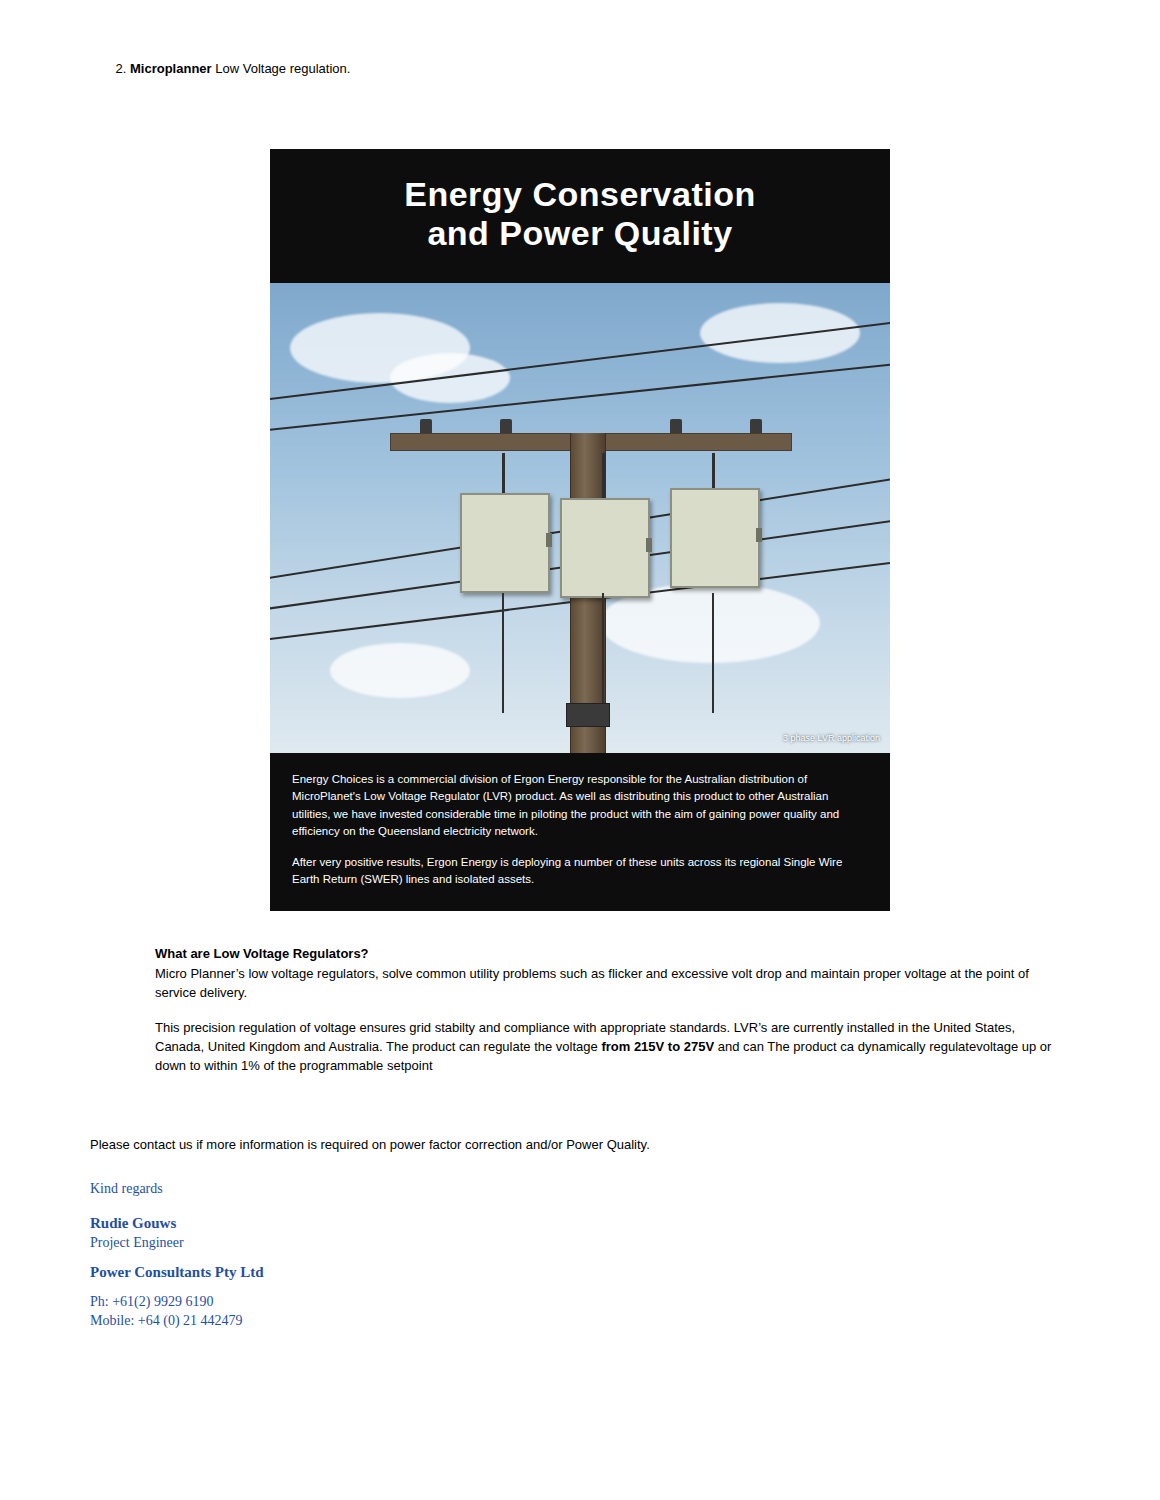Microplanner Low Voltage regulation.
Energy Conservation
and Power Quality
3 phase LVR application
Energy Choices is a commercial division of Ergon Energy responsible for the Australian distribution of MicroPlanet's Low Voltage Regulator (LVR) product. As well as distributing this product to other Australian utilities, we have invested considerable time in piloting the product with the aim of gaining power quality and efficiency on the Queensland electricity network.
After very positive results, Ergon Energy is deploying a number of these units across its regional Single Wire Earth Return (SWER) lines and isolated assets.
What are Low Voltage Regulators?
Micro Planner’s low voltage regulators, solve common utility problems such as flicker and excessive volt drop and maintain proper voltage at the point of service delivery.
This precision regulation of voltage ensures grid stabilty and compliance with appropriate standards. LVR’s are currently installed in the United States, Canada, United Kingdom and Australia. The product can regulate the voltage from 215V to 275V and can The product ca dynamically regulatevoltage up or down to within 1% of the programmable setpoint
Please contact us if more information is required on power factor correction and/or Power Quality.
Kind regards
Rudie Gouws
Project Engineer
Power Consultants Pty Ltd
Ph: +61(2) 9929 6190
Mobile: +64 (0) 21 442479